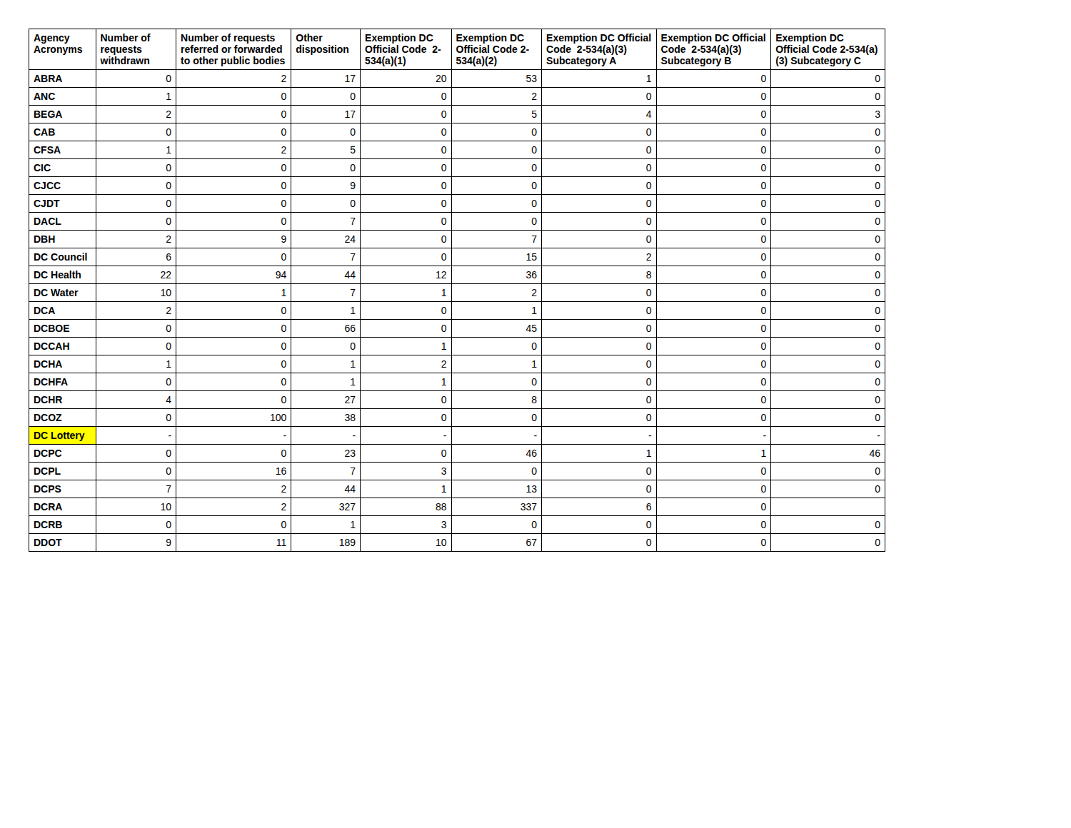| Agency Acronyms | Number of requests withdrawn | Number of requests referred or forwarded to other public bodies | Other disposition | Exemption DC Official Code 2-534(a)(1) | Exemption DC Official Code 2-534(a)(2) | Exemption DC Official Code 2-534(a)(3) Subcategory A | Exemption DC Official Code 2-534(a)(3) Subcategory B | Exemption DC Official Code 2-534(a)(3) Subcategory C |
| --- | --- | --- | --- | --- | --- | --- | --- | --- |
| ABRA | 0 | 2 | 17 | 20 | 53 | 1 | 0 | 0 |
| ANC | 1 | 0 | 0 | 0 | 2 | 0 | 0 | 0 |
| BEGA | 2 | 0 | 17 | 0 | 5 | 4 | 0 | 3 |
| CAB | 0 | 0 | 0 | 0 | 0 | 0 | 0 | 0 |
| CFSA | 1 | 2 | 5 | 0 | 0 | 0 | 0 | 0 |
| CIC | 0 | 0 | 0 | 0 | 0 | 0 | 0 | 0 |
| CJCC | 0 | 0 | 9 | 0 | 0 | 0 | 0 | 0 |
| CJDT | 0 | 0 | 0 | 0 | 0 | 0 | 0 | 0 |
| DACL | 0 | 0 | 7 | 0 | 0 | 0 | 0 | 0 |
| DBH | 2 | 9 | 24 | 0 | 7 | 0 | 0 | 0 |
| DC Council | 6 | 0 | 7 | 0 | 15 | 2 | 0 | 0 |
| DC Health | 22 | 94 | 44 | 12 | 36 | 8 | 0 | 0 |
| DC Water | 10 | 1 | 7 | 1 | 2 | 0 | 0 | 0 |
| DCA | 2 | 0 | 1 | 0 | 1 | 0 | 0 | 0 |
| DCBOE | 0 | 0 | 66 | 0 | 45 | 0 | 0 | 0 |
| DCCAH | 0 | 0 | 0 | 1 | 0 | 0 | 0 | 0 |
| DCHA | 1 | 0 | 1 | 2 | 1 | 0 | 0 | 0 |
| DCHFA | 0 | 0 | 1 | 1 | 0 | 0 | 0 | 0 |
| DCHR | 4 | 0 | 27 | 0 | 8 | 0 | 0 | 0 |
| DCOZ | 0 | 100 | 38 | 0 | 0 | 0 | 0 | 0 |
| DC Lottery | - | - | - | - | - | - | - | - |
| DCPC | 0 | 0 | 23 | 0 | 46 | 1 | 1 | 46 |
| DCPL | 0 | 16 | 7 | 3 | 0 | 0 | 0 | 0 |
| DCPS | 7 | 2 | 44 | 1 | 13 | 0 | 0 | 0 |
| DCRA | 10 | 2 | 327 | 88 | 337 | 6 | 0 | |
| DCRB | 0 | 0 | 1 | 3 | 0 | 0 | 0 | 0 |
| DDOT | 9 | 11 | 189 | 10 | 67 | 0 | 0 | 0 |